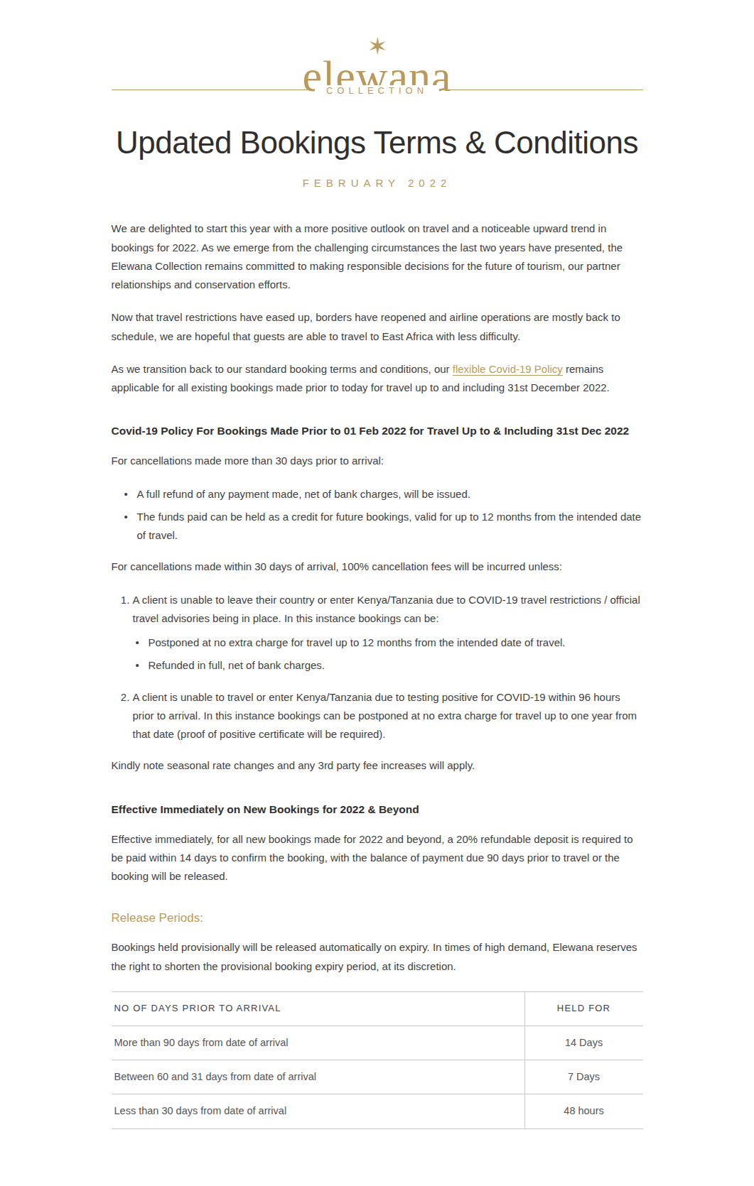✶
elewana
Collection
Updated Bookings Terms & Conditions
February 2022
We are delighted to start this year with a more positive outlook on travel and a noticeable upward trend in bookings for 2022. As we emerge from the challenging circumstances the last two years have presented, the Elewana Collection remains committed to making responsible decisions for the future of tourism, our partner relationships and conservation efforts.
Now that travel restrictions have eased up, borders have reopened and airline operations are mostly back to schedule, we are hopeful that guests are able to travel to East Africa with less difficulty.
As we transition back to our standard booking terms and conditions, our flexible Covid-19 Policy remains applicable for all existing bookings made prior to today for travel up to and including 31st December 2022.
Covid-19 Policy For Bookings Made Prior to 01 Feb 2022 for Travel Up to & Including 31st Dec 2022
For cancellations made more than 30 days prior to arrival:
A full refund of any payment made, net of bank charges, will be issued.
The funds paid can be held as a credit for future bookings, valid for up to 12 months from the intended date of travel.
For cancellations made within 30 days of arrival, 100% cancellation fees will be incurred unless:
A client is unable to leave their country or enter Kenya/Tanzania due to COVID-19 travel restrictions / official travel advisories being in place. In this instance bookings can be:
Postponed at no extra charge for travel up to 12 months from the intended date of travel.
Refunded in full, net of bank charges.
A client is unable to travel or enter Kenya/Tanzania due to testing positive for COVID-19 within 96 hours prior to arrival. In this instance bookings can be postponed at no extra charge for travel up to one year from that date (proof of positive certificate will be required).
Kindly note seasonal rate changes and any 3rd party fee increases will apply.
Effective Immediately on New Bookings for 2022 & Beyond
Effective immediately, for all new bookings made for 2022 and beyond, a 20% refundable deposit is required to be paid within 14 days to confirm the booking, with the balance of payment due 90 days prior to travel or the booking will be released.
Release Periods:
Bookings held provisionally will be released automatically on expiry. In times of high demand, Elewana reserves the right to shorten the provisional booking expiry period, at its discretion.
| No of Days Prior to Arrival | Held For |
| --- | --- |
| More than 90 days from date of arrival | 14 Days |
| Between 60 and 31 days from date of arrival | 7 Days |
| Less than 30 days from date of arrival | 48 hours |